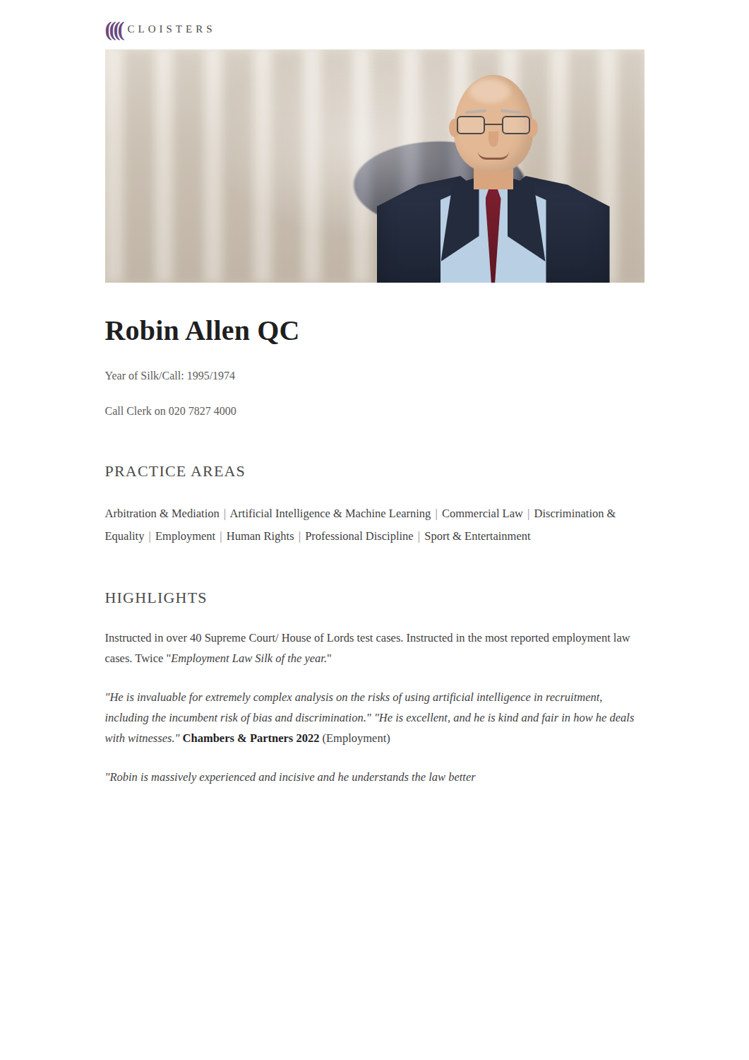(((( Cloisters
Robin Allen QC
Year of Silk/Call: 1995/1974
Call Clerk on 020 7827 4000
Practice Areas
Arbitration & Mediation | Artificial Intelligence & Machine Learning | Commercial Law | Discrimination & Equality | Employment | Human Rights | Professional Discipline | Sport & Entertainment
Highlights
Instructed in over 40 Supreme Court/ House of Lords test cases. Instructed in the most reported employment law cases. Twice "Employment Law Silk of the year."
"He is invaluable for extremely complex analysis on the risks of using artificial intelligence in recruitment, including the incumbent risk of bias and discrimination." "He is excellent, and he is kind and fair in how he deals with witnesses." Chambers & Partners 2022 (Employment)
"Robin is massively experienced and incisive and he understands the law better